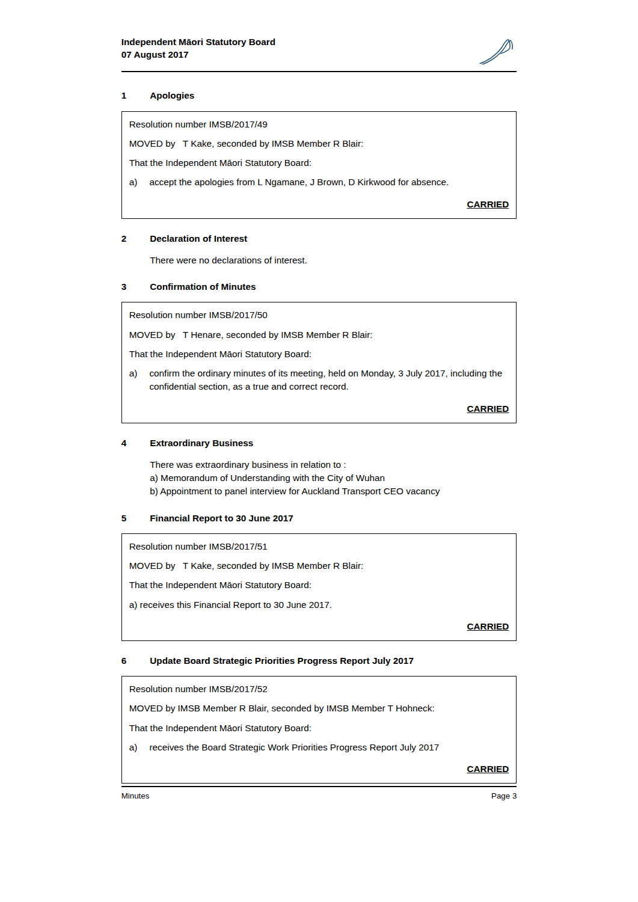Independent Māori Statutory Board
07 August 2017
1
Apologies
Resolution number IMSB/2017/49
MOVED by T Kake, seconded by IMSB Member R Blair:
That the Independent Māori Statutory Board:
a)
accept the apologies from L Ngamane, J Brown, D Kirkwood for absence.
CARRIED
2
Declaration of Interest
There were no declarations of interest.
3
Confirmation of Minutes
Resolution number IMSB/2017/50
MOVED by T Henare, seconded by IMSB Member R Blair:
That the Independent Māori Statutory Board:
a)
confirm the ordinary minutes of its meeting, held on Monday, 3 July 2017, including the confidential section, as a true and correct record.
CARRIED
4
Extraordinary Business
There was extraordinary business in relation to :
a) Memorandum of Understanding with the City of Wuhan
b) Appointment to panel interview for Auckland Transport CEO vacancy
5
Financial Report to 30 June 2017
Resolution number IMSB/2017/51
MOVED by T Kake, seconded by IMSB Member R Blair:
That the Independent Māori Statutory Board:
a) receives this Financial Report to 30 June 2017.
CARRIED
6
Update Board Strategic Priorities Progress Report July 2017
Resolution number IMSB/2017/52
MOVED by IMSB Member R Blair, seconded by IMSB Member T Hohneck:
That the Independent Māori Statutory Board:
a)
receives the Board Strategic Work Priorities Progress Report July 2017
CARRIED
Minutes Page 3